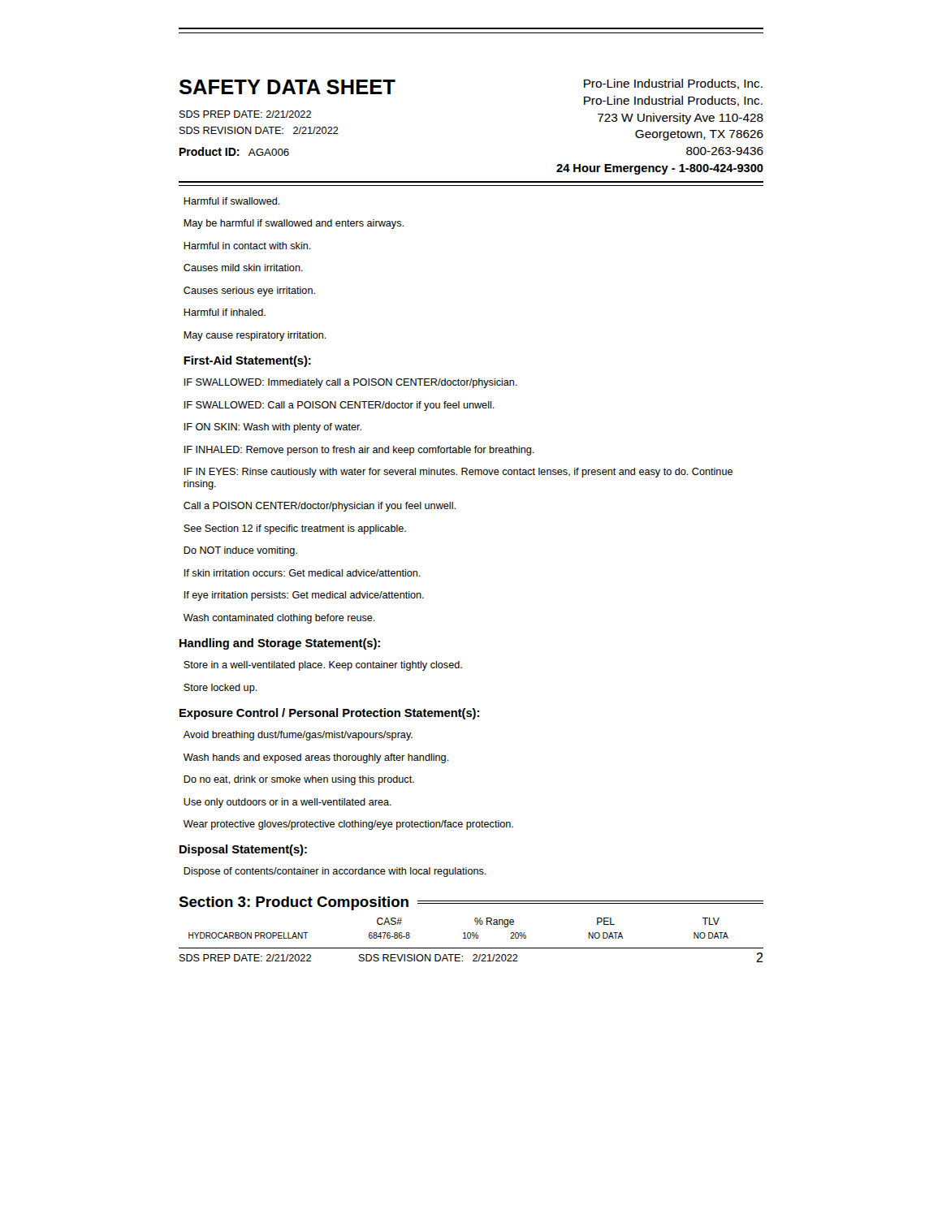SAFETY DATA SHEET
SDS PREP DATE: 2/21/2022
SDS REVISION DATE: 2/21/2022
Product ID: AGA006
Pro-Line Industrial Products, Inc.
Pro-Line Industrial Products, Inc.
723 W University Ave 110-428
Georgetown, TX 78626
800-263-9436
24 Hour Emergency - 1-800-424-9300
Harmful if swallowed.
May be harmful if swallowed and enters airways.
Harmful in contact with skin.
Causes mild skin irritation.
Causes serious eye irritation.
Harmful if inhaled.
May cause respiratory irritation.
First-Aid Statement(s):
IF SWALLOWED: Immediately call a POISON CENTER/doctor/physician.
IF SWALLOWED: Call a POISON CENTER/doctor if you feel unwell.
IF ON SKIN: Wash with plenty of water.
IF INHALED: Remove person to fresh air and keep comfortable for breathing.
IF IN EYES: Rinse cautiously with water for several minutes. Remove contact lenses, if present and easy to do. Continue rinsing.
Call a POISON CENTER/doctor/physician if you feel unwell.
See Section 12 if specific treatment is applicable.
Do NOT induce vomiting.
If skin irritation occurs: Get medical advice/attention.
If eye irritation persists: Get medical advice/attention.
Wash contaminated clothing before reuse.
Handling and Storage Statement(s):
Store in a well-ventilated place. Keep container tightly closed.
Store locked up.
Exposure Control / Personal Protection Statement(s):
Avoid breathing dust/fume/gas/mist/vapours/spray.
Wash hands and exposed areas thoroughly after handling.
Do no eat, drink or smoke when using this product.
Use only outdoors or in a well-ventilated area.
Wear protective gloves/protective clothing/eye protection/face protection.
Disposal Statement(s):
Dispose of contents/container in accordance with local regulations.
Section 3: Product Composition
| | CAS# | % Range | PEL | TLV |
| --- | --- | --- | --- | --- |
| HYDROCARBON PROPELLANT | 68476-86-8 | 10% 20% | NO DATA | NO DATA |
SDS PREP DATE: 2/21/2022
SDS REVISION DATE: 2/21/2022
2